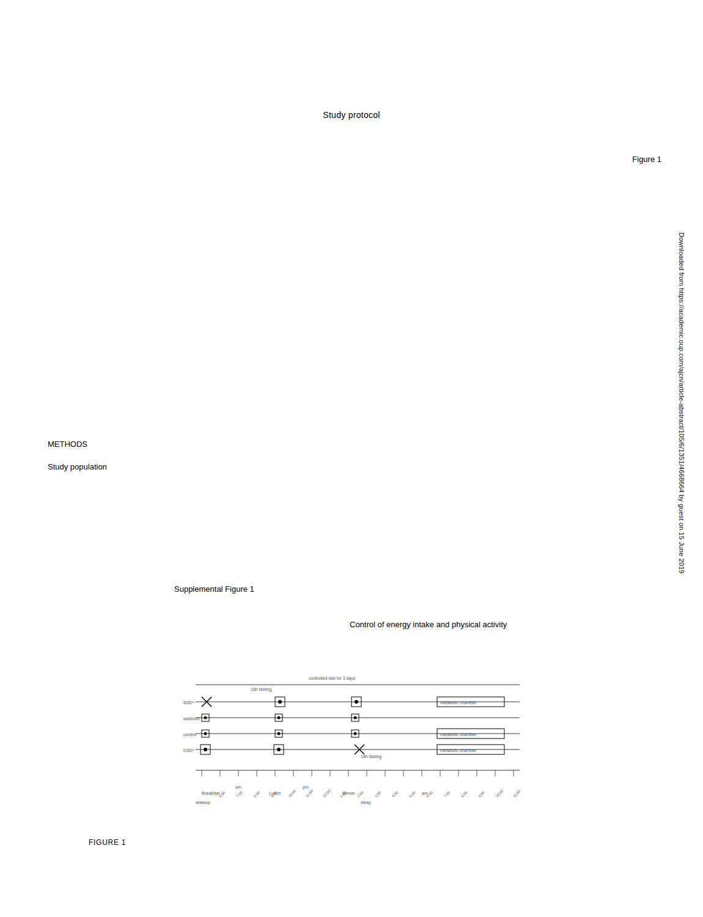Study protocol
Figure 1
METHODS
Study population
Supplemental Figure 1
Control of energy intake and physical activity
FIGURE 1
Downloaded from https://academic.oup.com/ajcn/article-abstract/105/6/1351/4668664 by guest on 15 June 2019